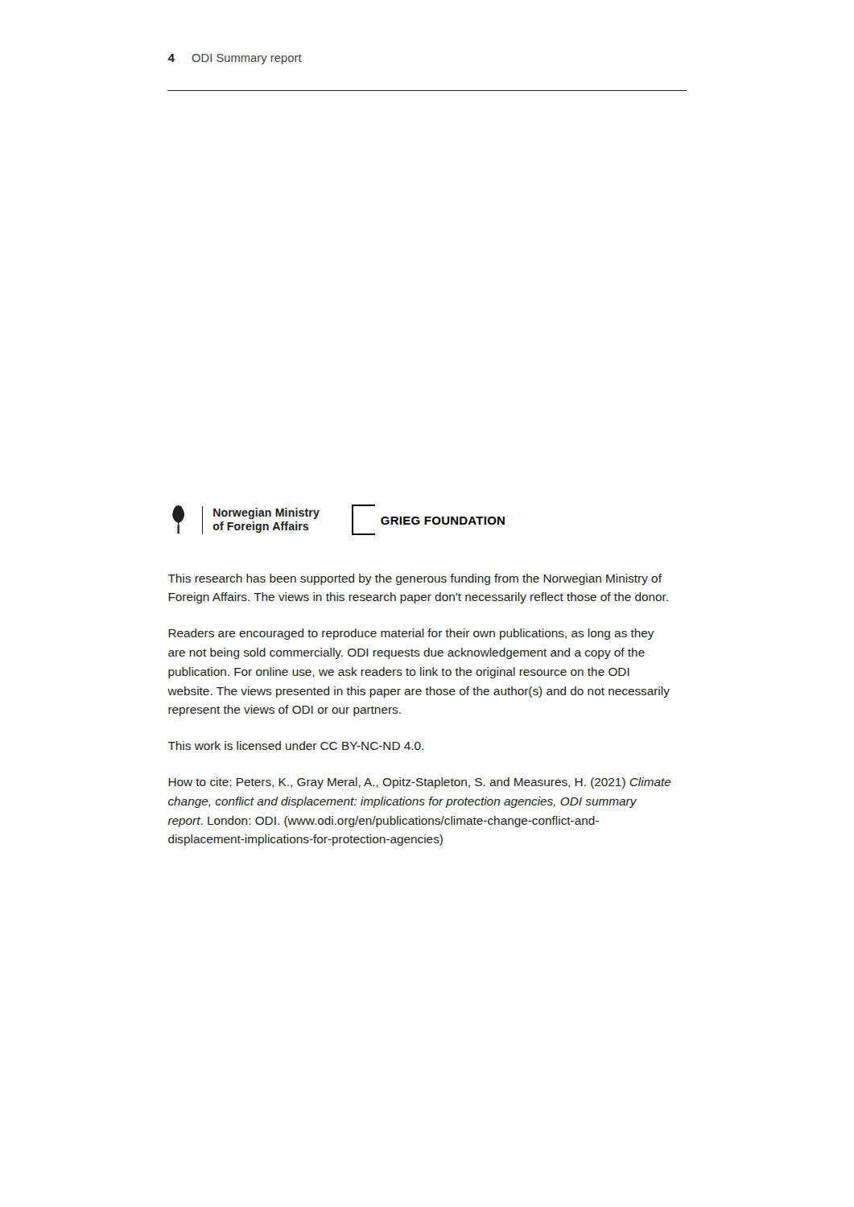4 ODI Summary report
Norwegian Ministry
of Foreign Affairs
GRIEG FOUNDATION
This research has been supported by the generous funding from the Norwegian Ministry of Foreign Affairs. The views in this research paper don't necessarily reflect those of the donor.
Readers are encouraged to reproduce material for their own publications, as long as they are not being sold commercially. ODI requests due acknowledgement and a copy of the publication. For online use, we ask readers to link to the original resource on the ODI website. The views presented in this paper are those of the author(s) and do not necessarily represent the views of ODI or our partners.
This work is licensed under CC BY-NC-ND 4.0.
How to cite: Peters, K., Gray Meral, A., Opitz-Stapleton, S. and Measures, H. (2021) Climate change, conflict and displacement: implications for protection agencies, ODI summary report. London: ODI. (www.odi.org/en/publications/climate-change-conflict-and-displacement-implications-for-protection-agencies)